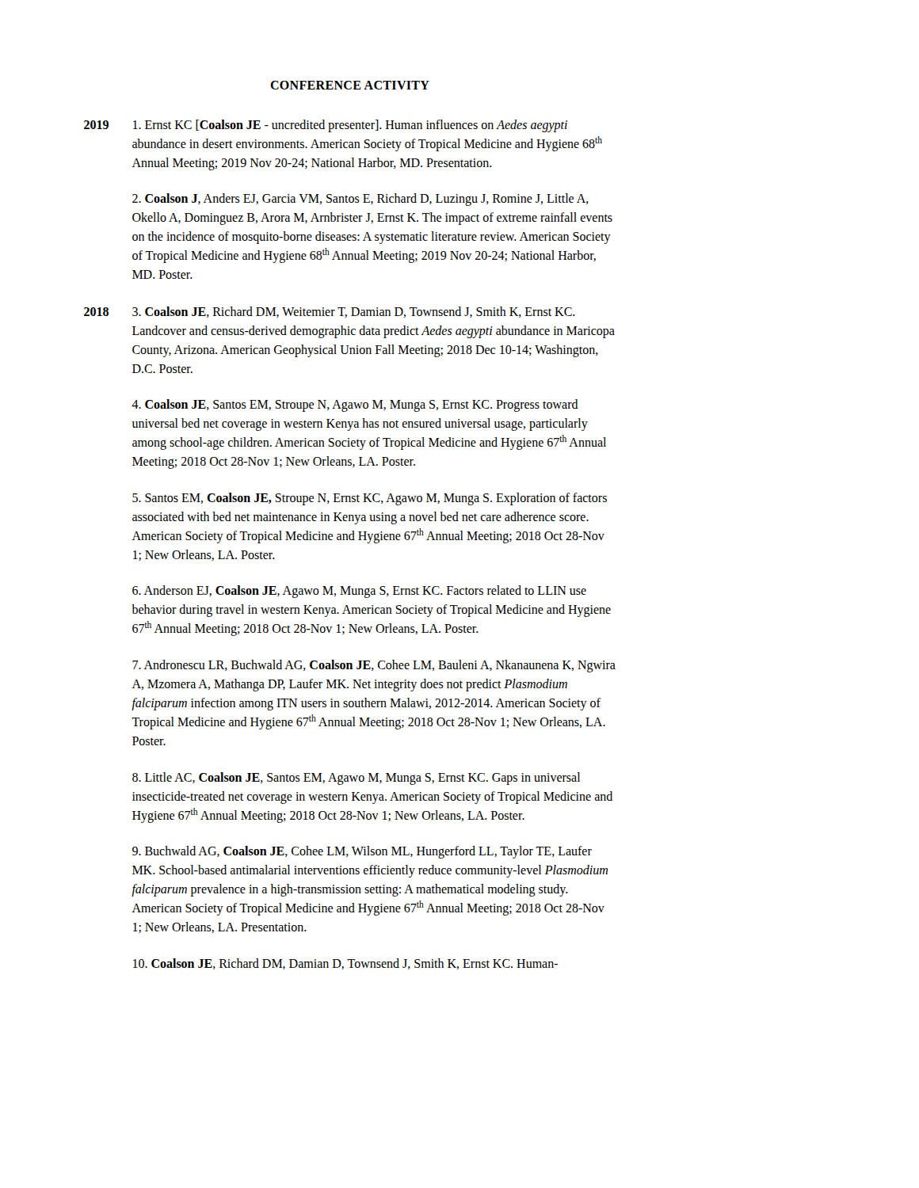CONFERENCE ACTIVITY
2019
1. Ernst KC [Coalson JE - uncredited presenter]. Human influences on Aedes aegypti abundance in desert environments. American Society of Tropical Medicine and Hygiene 68th Annual Meeting; 2019 Nov 20-24; National Harbor, MD. Presentation.
2. Coalson J, Anders EJ, Garcia VM, Santos E, Richard D, Luzingu J, Romine J, Little A, Okello A, Dominguez B, Arora M, Arnbrister J, Ernst K. The impact of extreme rainfall events on the incidence of mosquito-borne diseases: A systematic literature review. American Society of Tropical Medicine and Hygiene 68th Annual Meeting; 2019 Nov 20-24; National Harbor, MD. Poster.
2018
3. Coalson JE, Richard DM, Weitemier T, Damian D, Townsend J, Smith K, Ernst KC. Landcover and census-derived demographic data predict Aedes aegypti abundance in Maricopa County, Arizona. American Geophysical Union Fall Meeting; 2018 Dec 10-14; Washington, D.C. Poster.
4. Coalson JE, Santos EM, Stroupe N, Agawo M, Munga S, Ernst KC. Progress toward universal bed net coverage in western Kenya has not ensured universal usage, particularly among school-age children. American Society of Tropical Medicine and Hygiene 67th Annual Meeting; 2018 Oct 28-Nov 1; New Orleans, LA. Poster.
5. Santos EM, Coalson JE, Stroupe N, Ernst KC, Agawo M, Munga S. Exploration of factors associated with bed net maintenance in Kenya using a novel bed net care adherence score. American Society of Tropical Medicine and Hygiene 67th Annual Meeting; 2018 Oct 28-Nov 1; New Orleans, LA. Poster.
6. Anderson EJ, Coalson JE, Agawo M, Munga S, Ernst KC. Factors related to LLIN use behavior during travel in western Kenya. American Society of Tropical Medicine and Hygiene 67th Annual Meeting; 2018 Oct 28-Nov 1; New Orleans, LA. Poster.
7. Andronescu LR, Buchwald AG, Coalson JE, Cohee LM, Bauleni A, Nkanaunena K, Ngwira A, Mzomera A, Mathanga DP, Laufer MK. Net integrity does not predict Plasmodium falciparum infection among ITN users in southern Malawi, 2012-2014. American Society of Tropical Medicine and Hygiene 67th Annual Meeting; 2018 Oct 28-Nov 1; New Orleans, LA. Poster.
8. Little AC, Coalson JE, Santos EM, Agawo M, Munga S, Ernst KC. Gaps in universal insecticide-treated net coverage in western Kenya. American Society of Tropical Medicine and Hygiene 67th Annual Meeting; 2018 Oct 28-Nov 1; New Orleans, LA. Poster.
9. Buchwald AG, Coalson JE, Cohee LM, Wilson ML, Hungerford LL, Taylor TE, Laufer MK. School-based antimalarial interventions efficiently reduce community-level Plasmodium falciparum prevalence in a high-transmission setting: A mathematical modeling study. American Society of Tropical Medicine and Hygiene 67th Annual Meeting; 2018 Oct 28-Nov 1; New Orleans, LA. Presentation.
10. Coalson JE, Richard DM, Damian D, Townsend J, Smith K, Ernst KC. Human-